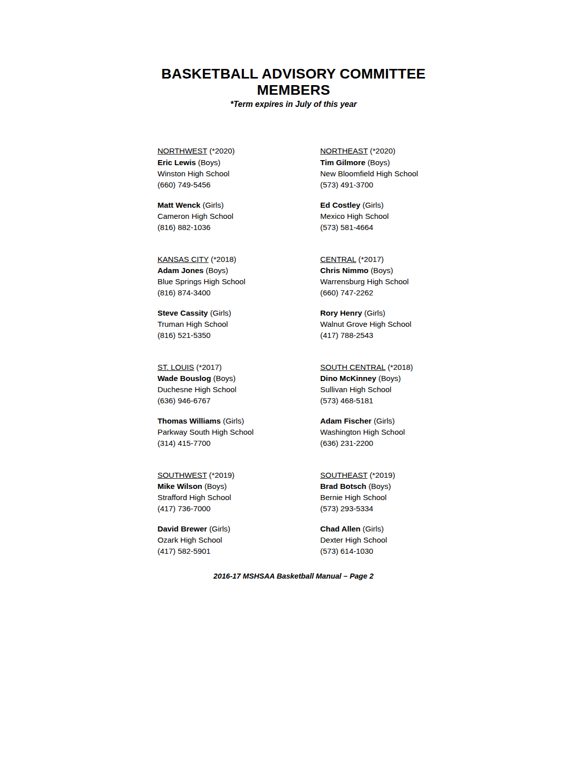BASKETBALL ADVISORY COMMITTEE MEMBERS
*Term expires in July of this year
| NORTHWEST (*2020) Eric Lewis (Boys) Winston High School (660) 749-5456 Matt Wenck (Girls) Cameron High School (816) 882-1036 | NORTHEAST (*2020) Tim Gilmore (Boys) New Bloomfield High School (573) 491-3700 Ed Costley (Girls) Mexico High School (573) 581-4664 |
| KANSAS CITY (*2018) Adam Jones (Boys) Blue Springs High School (816) 874-3400 Steve Cassity (Girls) Truman High School (816) 521-5350 | CENTRAL (*2017) Chris Nimmo (Boys) Warrensburg High School (660) 747-2262 Rory Henry (Girls) Walnut Grove High School (417) 788-2543 |
| ST. LOUIS (*2017) Wade Bouslog (Boys) Duchesne High School (636) 946-6767 Thomas Williams (Girls) Parkway South High School (314) 415-7700 | SOUTH CENTRAL (*2018) Dino McKinney (Boys) Sullivan High School (573) 468-5181 Adam Fischer (Girls) Washington High School (636) 231-2200 |
| SOUTHWEST (*2019) Mike Wilson (Boys) Strafford High School (417) 736-7000 David Brewer (Girls) Ozark High School (417) 582-5901 | SOUTHEAST (*2019) Brad Botsch (Boys) Bernie High School (573) 293-5334 Chad Allen (Girls) Dexter High School (573) 614-1030 |
2016-17 MSHSAA Basketball Manual – Page 2